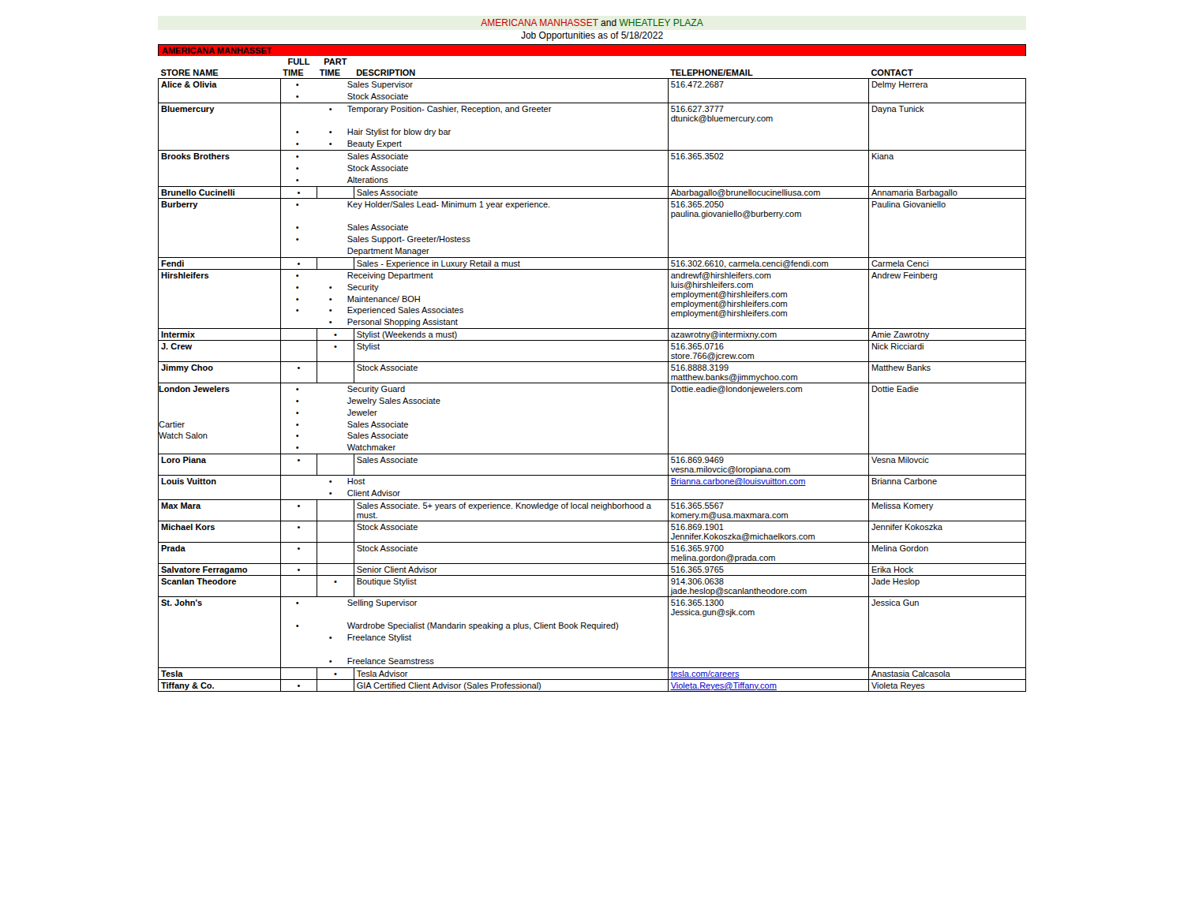AMERICANA MANHASSET and WHEATLEY PLAZA
Job Opportunities as of 5/18/2022
AMERICANA MANHASSET
| | FULL | PART | | | |
| --- | --- | --- | --- | --- | --- |
| STORE NAME | TIME | TIME | DESCRIPTION | TELEPHONE/EMAIL | CONTACT |
| Alice & Olivia | / • / / Sales Supervisor / / • / / Stock Associate / | 516.472.2687 | Delmy Herrera |
| Bluemercury | / / • / Temporary Position- Cashier, Reception, and Greeter / / • / • / Hair Stylist for blow dry bar / / • / • / Beauty Expert / | 516.627.3777 dtunick@bluemercury.com | Dayna Tunick |
| Brooks Brothers | / • / / Sales Associate / / • / / Stock Associate / / • / / Alterations / | 516.365.3502 | Kiana |
| Brunello Cucinelli | • | | Sales Associate | Abarbagallo@brunellocucinelliusa.com | Annamaria Barbagallo |
| Burberry | / • / / Key Holder/Sales Lead- Minimum 1 year experience. / / • / / Sales Associate / / • / / Sales Support- Greeter/Hostess / / / / Department Manager / | 516.365.2050 paulina.giovaniello@burberry.com | Paulina Giovaniello |
| Fendi | • | | Sales - Experience in Luxury Retail a must | 516.302.6610, carmela.cenci@fendi.com | Carmela Cenci |
| Hirshleifers | / • / / Receiving Department / / • / • / Security / / • / • / Maintenance/ BOH / / • / • / Experienced Sales Associates / / / • / Personal Shopping Assistant / | andrewf@hirshleifers.com luis@hirshleifers.com employment@hirshleifers.com employment@hirshleifers.com employment@hirshleifers.com | Andrew Feinberg |
| Intermix | | • | Stylist (Weekends a must) | azawrotny@intermixny.com | Amie Zawrotny |
| J. Crew | | • | Stylist | 516.365.0716 store.766@jcrew.com | Nick Ricciardi |
| Jimmy Choo | • | | Stock Associate | 516.8888.3199 matthew.banks@jimmychoo.com | Matthew Banks |
| / London Jewelers / / Cartier / / Watch Salon / | / • / / Security Guard / / • / / Jewelry Sales Associate / / • / / Jeweler / / • / / Sales Associate / / • / / Sales Associate / / • / / Watchmaker / | Dottie.eadie@londonjewelers.com | Dottie Eadie |
| Loro Piana | • | | Sales Associate | 516.869.9469 vesna.milovcic@loropiana.com | Vesna Milovcic |
| Louis Vuitton | / / • / Host / / / • / Client Advisor / | Brianna.carbone@louisvuitton.com | Brianna Carbone |
| Max Mara | • | | Sales Associate. 5+ years of experience. Knowledge of local neighborhood a must. | 516.365.5567 komery.m@usa.maxmara.com | Melissa Komery |
| Michael Kors | • | | Stock Associate | 516.869.1901 Jennifer.Kokoszka@michaelkors.com | Jennifer Kokoszka |
| Prada | • | | Stock Associate | 516.365.9700 melina.gordon@prada.com | Melina Gordon |
| Salvatore Ferragamo | • | | Senior Client Advisor | 516.365.9765 | Erika Hock |
| Scanlan Theodore | | • | Boutique Stylist | 914.306.0638 jade.heslop@scanlantheodore.com | Jade Heslop |
| St. John's | / • / / Selling Supervisor / / • / / Wardrobe Specialist (Mandarin speaking a plus, Client Book Required) / / / • / Freelance Stylist / / / • / Freelance Seamstress / | 516.365.1300 Jessica.gun@sjk.com | Jessica Gun |
| Tesla | | • | Tesla Advisor | tesla.com/careers | Anastasia Calcasola |
| Tiffany & Co. | • | | GIA Certified Client Advisor (Sales Professional) | Violeta.Reyes@Tiffany.com | Violeta Reyes |